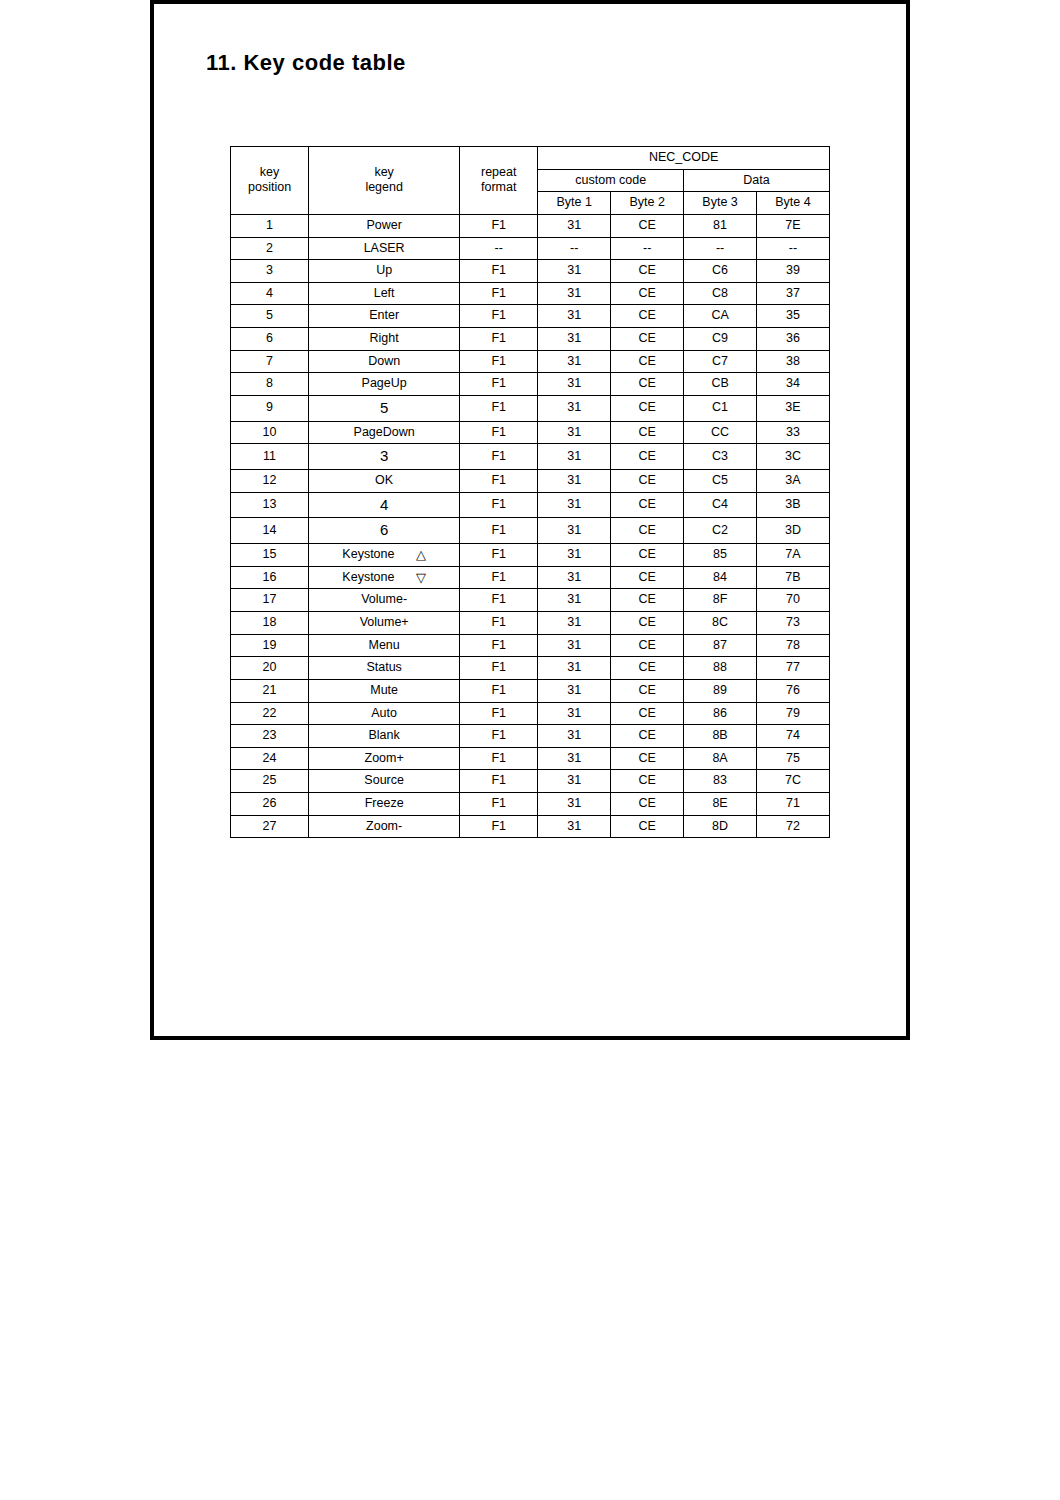11. Key code table
| key position | key legend | repeat format | NEC_CODE |
| --- | --- | --- | --- |
| custom code | Data |
| Byte 1 | Byte 2 | Byte 3 | Byte 4 |
| 1 | Power | F1 | 31 | CE | 81 | 7E |
| 2 | LASER | -- | -- | -- | -- | -- |
| 3 | Up | F1 | 31 | CE | C6 | 39 |
| 4 | Left | F1 | 31 | CE | C8 | 37 |
| 5 | Enter | F1 | 31 | CE | CA | 35 |
| 6 | Right | F1 | 31 | CE | C9 | 36 |
| 7 | Down | F1 | 31 | CE | C7 | 38 |
| 8 | PageUp | F1 | 31 | CE | CB | 34 |
| 9 | 5 | F1 | 31 | CE | C1 | 3E |
| 10 | PageDown | F1 | 31 | CE | CC | 33 |
| 11 | 3 | F1 | 31 | CE | C3 | 3C |
| 12 | OK | F1 | 31 | CE | C5 | 3A |
| 13 | 4 | F1 | 31 | CE | C4 | 3B |
| 14 | 6 | F1 | 31 | CE | C2 | 3D |
| 15 | Keystone △ | F1 | 31 | CE | 85 | 7A |
| 16 | Keystone ▽ | F1 | 31 | CE | 84 | 7B |
| 17 | Volume- | F1 | 31 | CE | 8F | 70 |
| 18 | Volume+ | F1 | 31 | CE | 8C | 73 |
| 19 | Menu | F1 | 31 | CE | 87 | 78 |
| 20 | Status | F1 | 31 | CE | 88 | 77 |
| 21 | Mute | F1 | 31 | CE | 89 | 76 |
| 22 | Auto | F1 | 31 | CE | 86 | 79 |
| 23 | Blank | F1 | 31 | CE | 8B | 74 |
| 24 | Zoom+ | F1 | 31 | CE | 8A | 75 |
| 25 | Source | F1 | 31 | CE | 83 | 7C |
| 26 | Freeze | F1 | 31 | CE | 8E | 71 |
| 27 | Zoom- | F1 | 31 | CE | 8D | 72 |